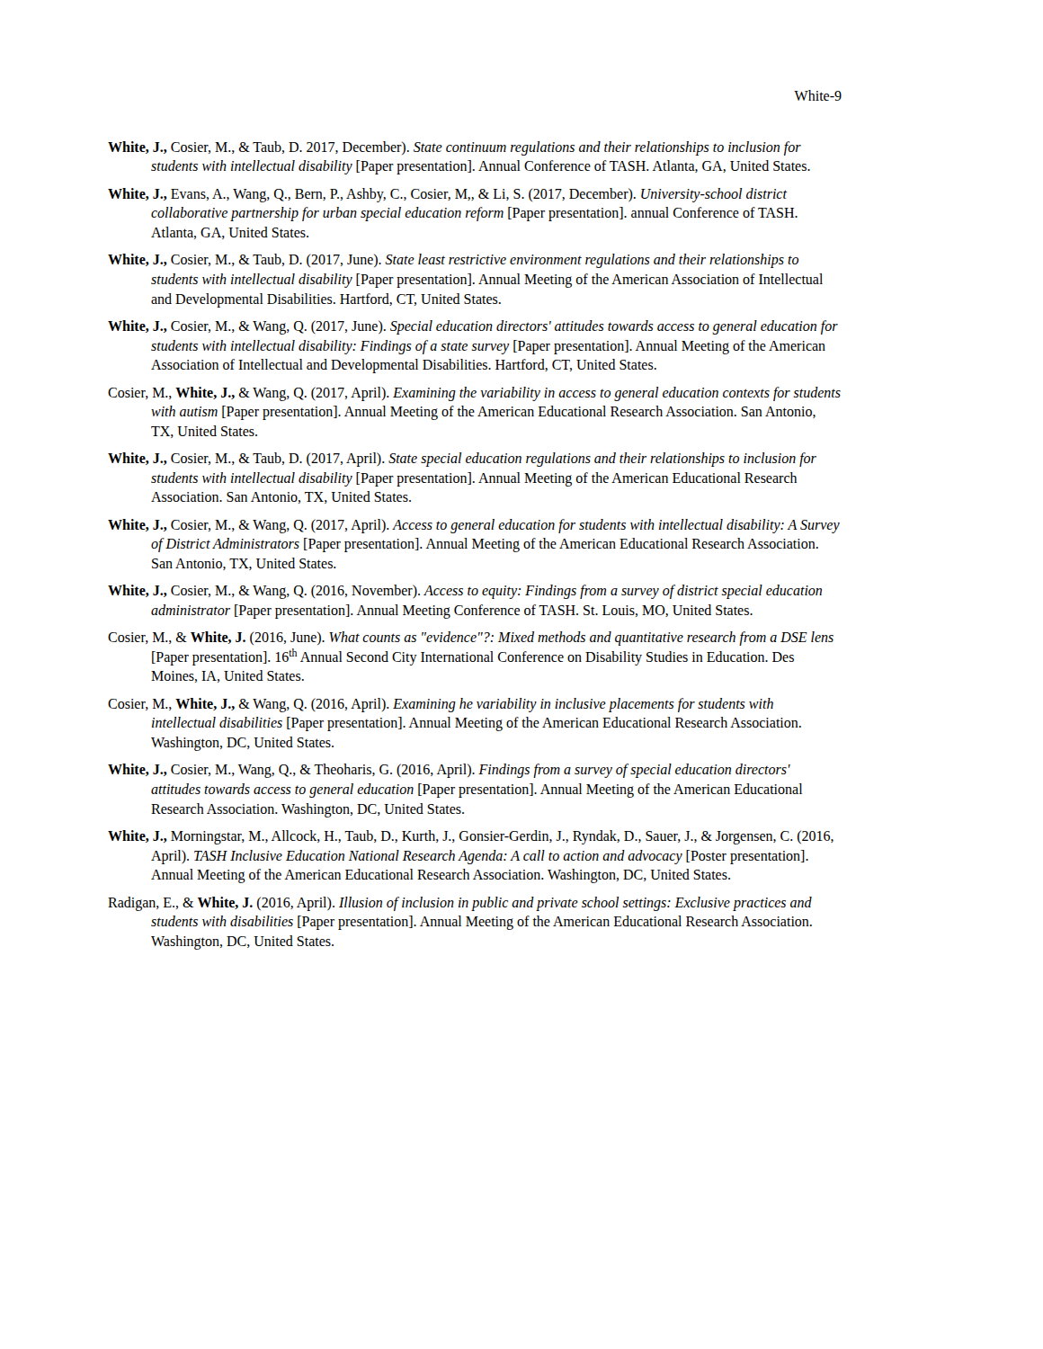White-9
White, J., Cosier, M., & Taub, D. 2017, December). State continuum regulations and their relationships to inclusion for students with intellectual disability [Paper presentation]. Annual Conference of TASH. Atlanta, GA, United States.
White, J., Evans, A., Wang, Q., Bern, P., Ashby, C., Cosier, M,, & Li, S. (2017, December). University-school district collaborative partnership for urban special education reform [Paper presentation]. annual Conference of TASH. Atlanta, GA, United States.
White, J., Cosier, M., & Taub, D. (2017, June). State least restrictive environment regulations and their relationships to students with intellectual disability [Paper presentation]. Annual Meeting of the American Association of Intellectual and Developmental Disabilities. Hartford, CT, United States.
White, J., Cosier, M., & Wang, Q. (2017, June). Special education directors' attitudes towards access to general education for students with intellectual disability: Findings of a state survey [Paper presentation]. Annual Meeting of the American Association of Intellectual and Developmental Disabilities. Hartford, CT, United States.
Cosier, M., White, J., & Wang, Q. (2017, April). Examining the variability in access to general education contexts for students with autism [Paper presentation]. Annual Meeting of the American Educational Research Association. San Antonio, TX, United States.
White, J., Cosier, M., & Taub, D. (2017, April). State special education regulations and their relationships to inclusion for students with intellectual disability [Paper presentation]. Annual Meeting of the American Educational Research Association. San Antonio, TX, United States.
White, J., Cosier, M., & Wang, Q. (2017, April). Access to general education for students with intellectual disability: A Survey of District Administrators [Paper presentation]. Annual Meeting of the American Educational Research Association. San Antonio, TX, United States.
White, J., Cosier, M., & Wang, Q. (2016, November). Access to equity: Findings from a survey of district special education administrator [Paper presentation]. Annual Meeting Conference of TASH. St. Louis, MO, United States.
Cosier, M., & White, J. (2016, June). What counts as "evidence"?: Mixed methods and quantitative research from a DSE lens [Paper presentation]. 16th Annual Second City International Conference on Disability Studies in Education. Des Moines, IA, United States.
Cosier, M., White, J., & Wang, Q. (2016, April). Examining he variability in inclusive placements for students with intellectual disabilities [Paper presentation]. Annual Meeting of the American Educational Research Association. Washington, DC, United States.
White, J., Cosier, M., Wang, Q., & Theoharis, G. (2016, April). Findings from a survey of special education directors' attitudes towards access to general education [Paper presentation]. Annual Meeting of the American Educational Research Association. Washington, DC, United States.
White, J., Morningstar, M., Allcock, H., Taub, D., Kurth, J., Gonsier-Gerdin, J., Ryndak, D., Sauer, J., & Jorgensen, C. (2016, April). TASH Inclusive Education National Research Agenda: A call to action and advocacy [Poster presentation]. Annual Meeting of the American Educational Research Association. Washington, DC, United States.
Radigan, E., & White, J. (2016, April). Illusion of inclusion in public and private school settings: Exclusive practices and students with disabilities [Paper presentation]. Annual Meeting of the American Educational Research Association. Washington, DC, United States.